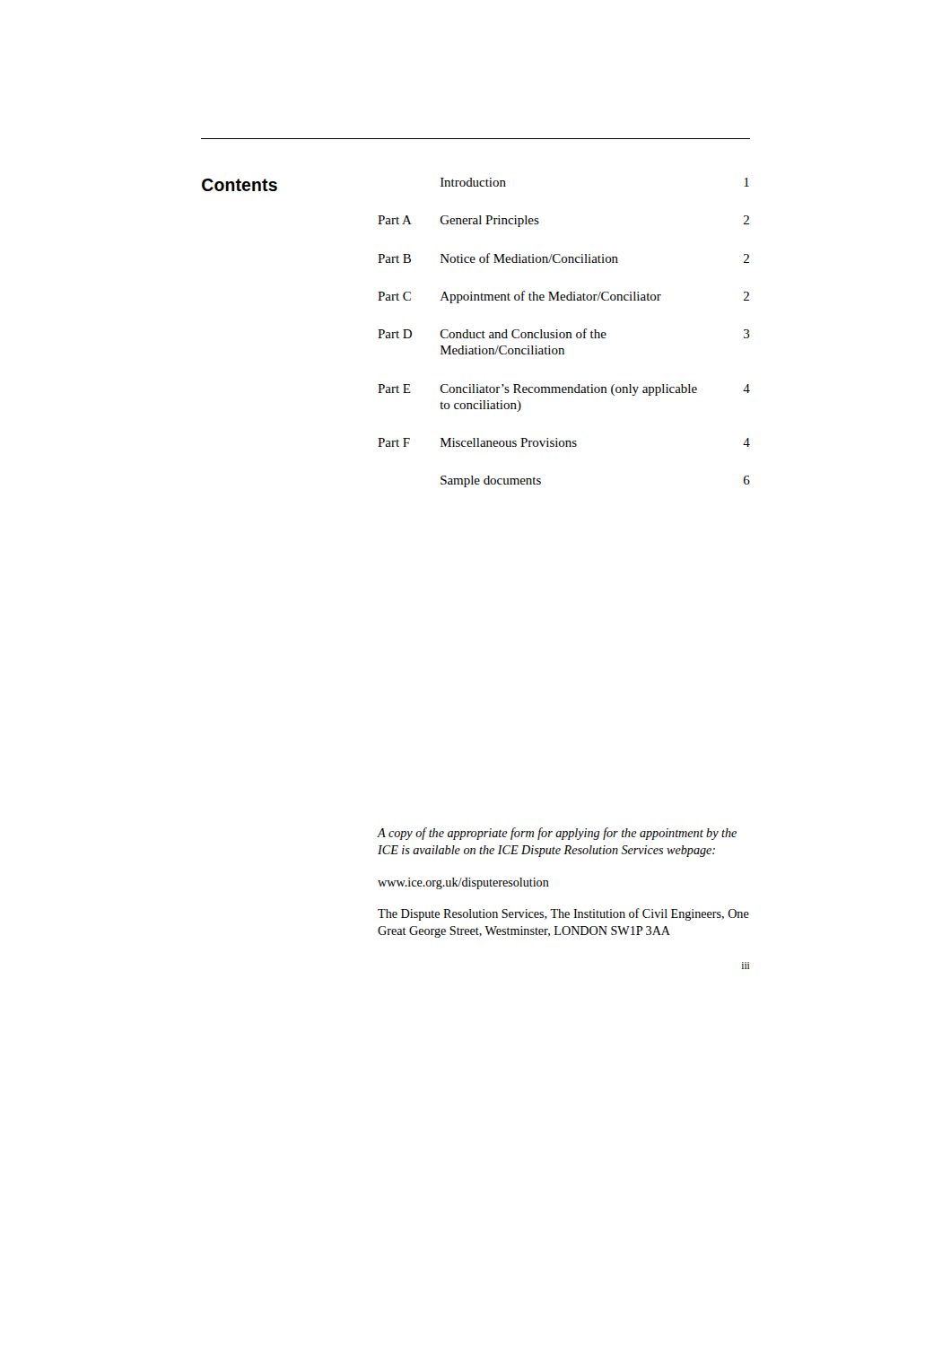Contents
| | Introduction | 1 |
| Part A | General Principles | 2 |
| Part B | Notice of Mediation/Conciliation | 2 |
| Part C | Appointment of the Mediator/Conciliator | 2 |
| Part D | Conduct and Conclusion of the Mediation/Conciliation | 3 |
| Part E | Conciliator’s Recommendation (only applicable to conciliation) | 4 |
| Part F | Miscellaneous Provisions | 4 |
| | Sample documents | 6 |
A copy of the appropriate form for applying for the appointment by the ICE is available on the ICE Dispute Resolution Services webpage:
www.ice.org.uk/disputeresolution
The Dispute Resolution Services, The Institution of Civil Engineers, One Great George Street, Westminster, LONDON SW1P 3AA
iii